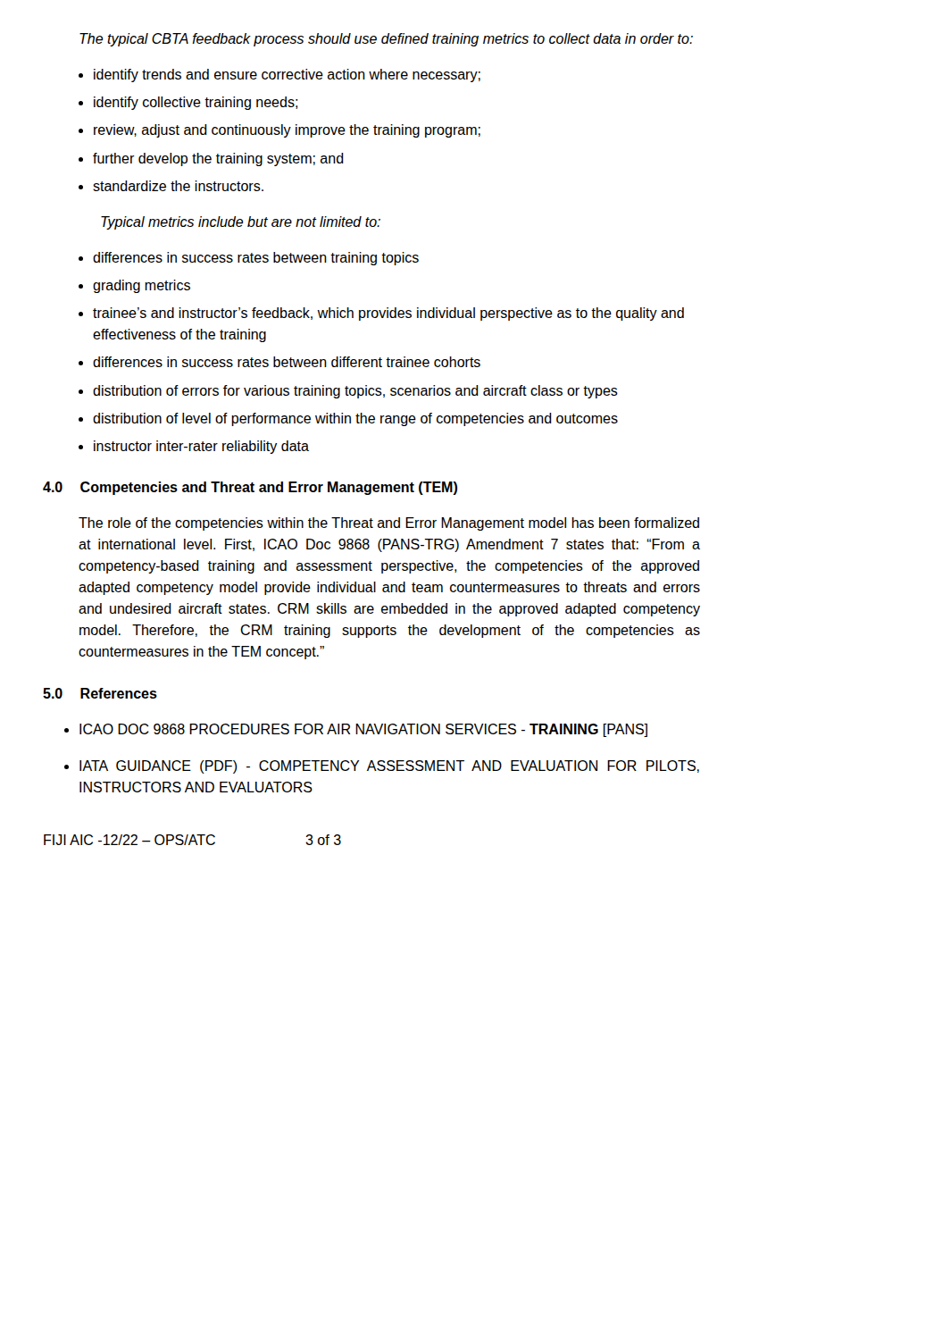The typical CBTA feedback process should use defined training metrics to collect data in order to:
identify trends and ensure corrective action where necessary;
identify collective training needs;
review, adjust and continuously improve the training program;
further develop the training system; and
standardize the instructors.
Typical metrics include but are not limited to:
differences in success rates between training topics
grading metrics
trainee’s and instructor’s feedback, which provides individual perspective as to the quality and effectiveness of the training
differences in success rates between different trainee cohorts
distribution of errors for various training topics, scenarios and aircraft class or types
distribution of level of performance within the range of competencies and outcomes
instructor inter-rater reliability data
4.0 Competencies and Threat and Error Management (TEM)
The role of the competencies within the Threat and Error Management model has been formalized at international level. First, ICAO Doc 9868 (PANS-TRG) Amendment 7 states that: “From a competency-based training and assessment perspective, the competencies of the approved adapted competency model provide individual and team countermeasures to threats and errors and undesired aircraft states. CRM skills are embedded in the approved adapted competency model. Therefore, the CRM training supports the development of the competencies as countermeasures in the TEM concept.”
5.0 References
ICAO DOC 9868 PROCEDURES FOR AIR NAVIGATION SERVICES - TRAINING [PANS]
IATA GUIDANCE (PDF) - COMPETENCY ASSESSMENT AND EVALUATION FOR PILOTS, INSTRUCTORS AND EVALUATORS
FIJI AIC -12/22 – OPS/ATC 3 of 3